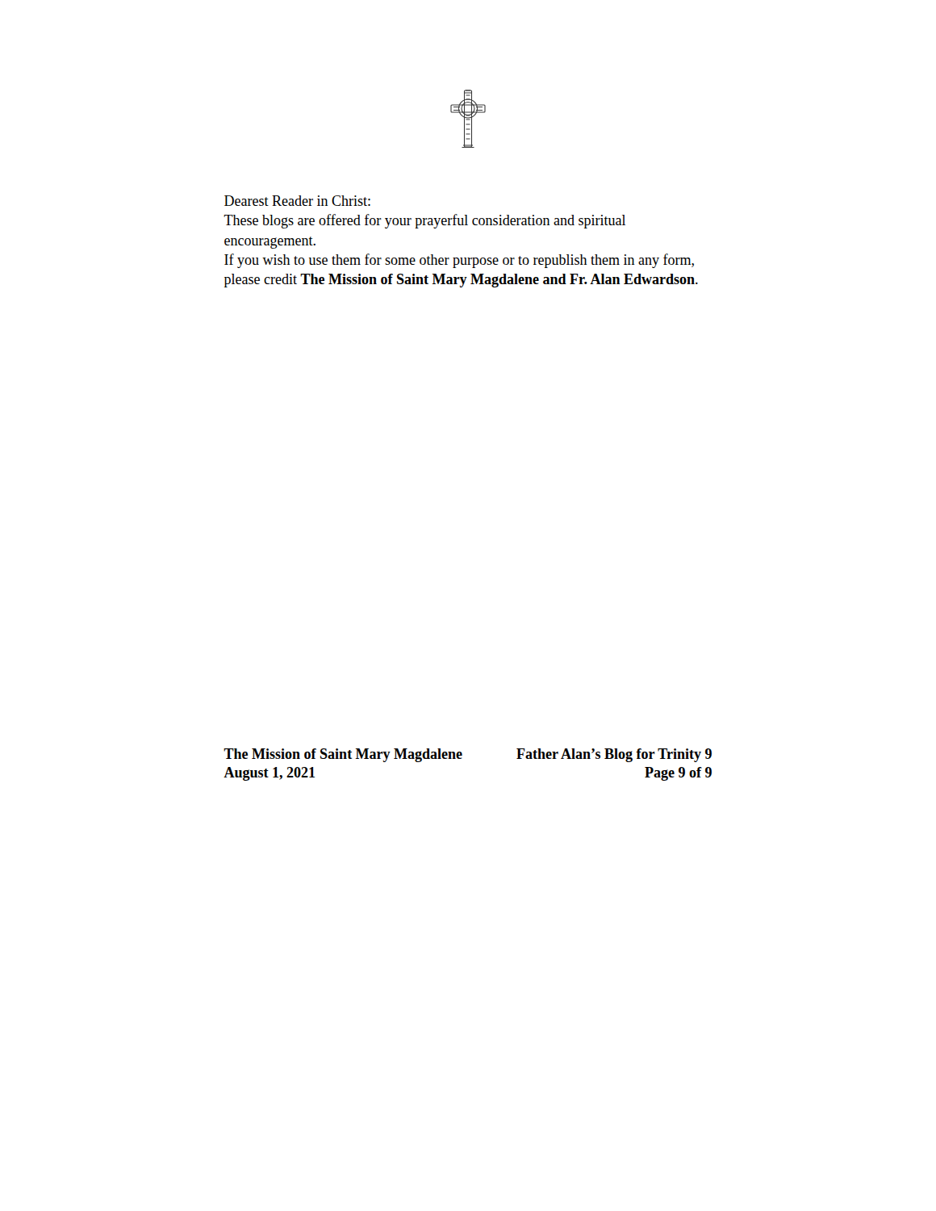Dearest Reader in Christ:
These blogs are offered for your prayerful consideration and spiritual encouragement.
If you wish to use them for some other purpose or to republish them in any form, please credit The Mission of Saint Mary Magdalene and Fr. Alan Edwardson.
The Mission of Saint Mary Magdalene
August 1, 2021
Father Alan’s Blog for Trinity 9
Page 9 of 9